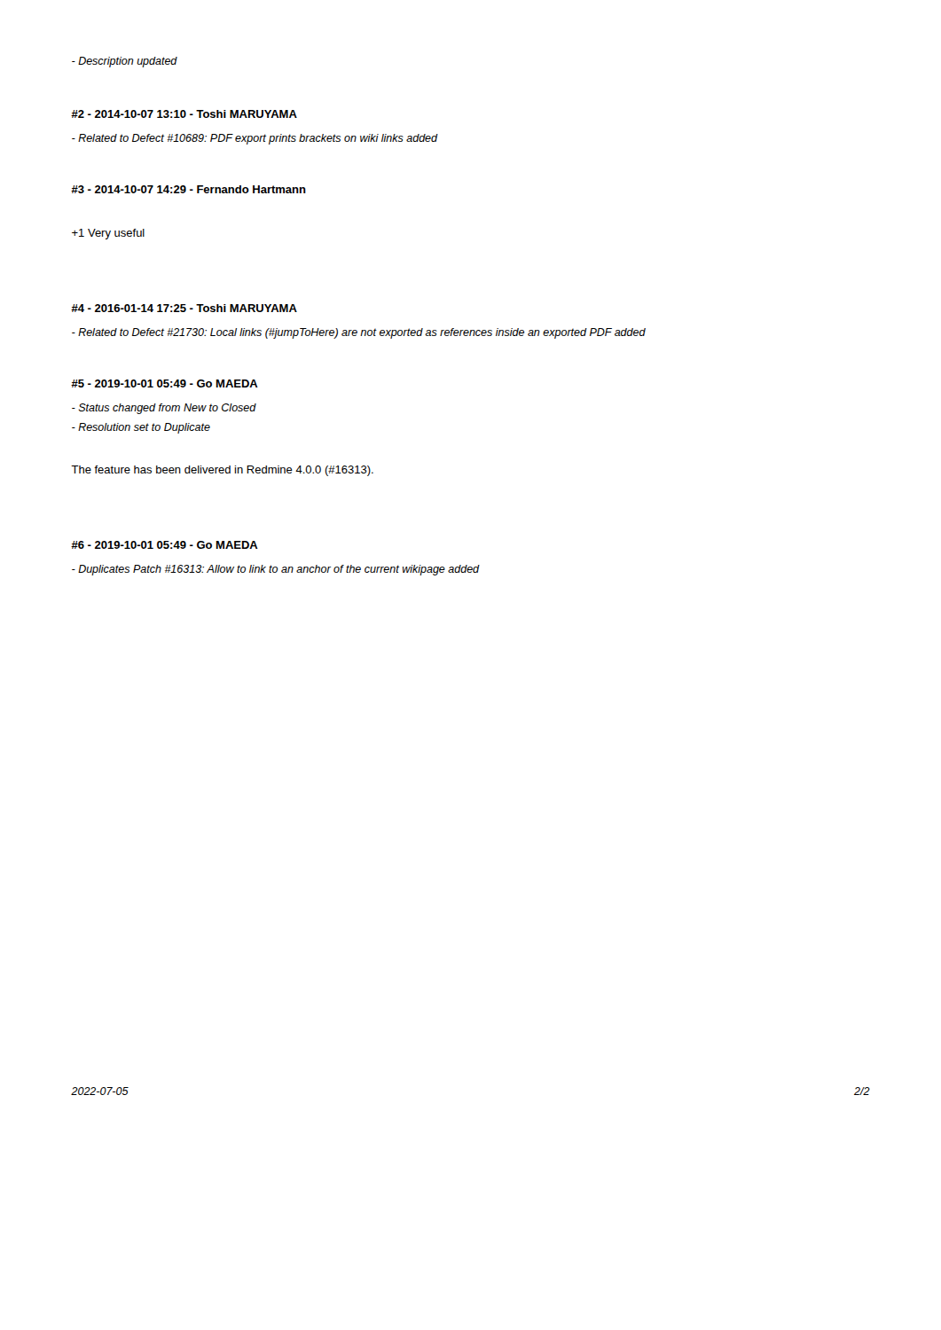- Description updated
#2 - 2014-10-07 13:10 - Toshi MARUYAMA
- Related to Defect #10689: PDF export prints brackets on wiki links added
#3 - 2014-10-07 14:29 - Fernando Hartmann
+1 Very useful
#4 - 2016-01-14 17:25 - Toshi MARUYAMA
- Related to Defect #21730: Local links (#jumpToHere) are not exported as references inside an exported PDF added
#5 - 2019-10-01 05:49 - Go MAEDA
- Status changed from New to Closed
- Resolution set to Duplicate
The feature has been delivered in Redmine 4.0.0 (#16313).
#6 - 2019-10-01 05:49 - Go MAEDA
- Duplicates Patch #16313: Allow to link to an anchor of the current wikipage added
2022-07-05 2/2